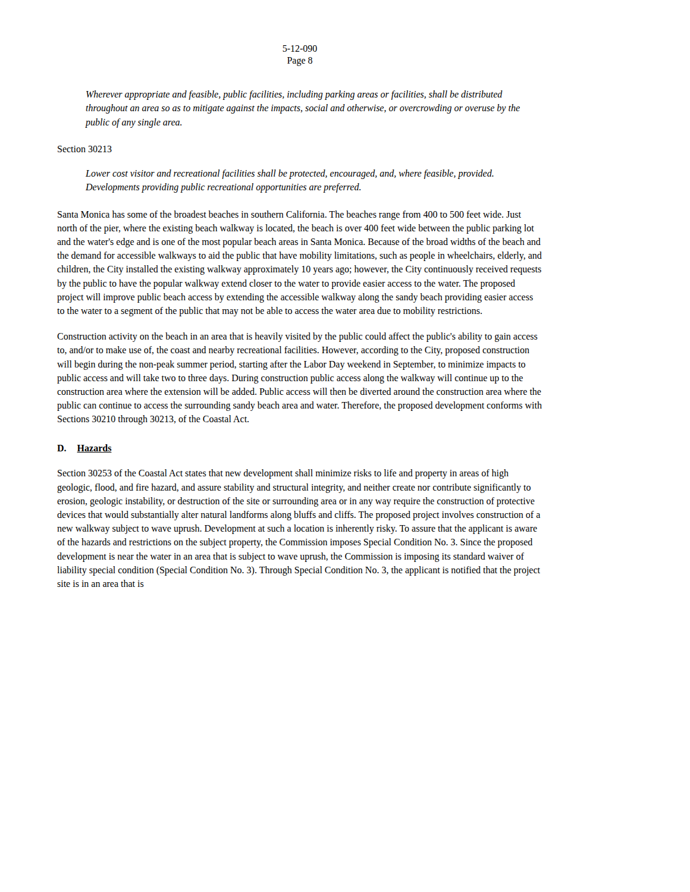5-12-090 Page 8
Wherever appropriate and feasible, public facilities, including parking areas or facilities, shall be distributed throughout an area so as to mitigate against the impacts, social and otherwise, or overcrowding or overuse by the public of any single area.
Section 30213
Lower cost visitor and recreational facilities shall be protected, encouraged, and, where feasible, provided. Developments providing public recreational opportunities are preferred.
Santa Monica has some of the broadest beaches in southern California. The beaches range from 400 to 500 feet wide. Just north of the pier, where the existing beach walkway is located, the beach is over 400 feet wide between the public parking lot and the water's edge and is one of the most popular beach areas in Santa Monica. Because of the broad widths of the beach and the demand for accessible walkways to aid the public that have mobility limitations, such as people in wheelchairs, elderly, and children, the City installed the existing walkway approximately 10 years ago; however, the City continuously received requests by the public to have the popular walkway extend closer to the water to provide easier access to the water. The proposed project will improve public beach access by extending the accessible walkway along the sandy beach providing easier access to the water to a segment of the public that may not be able to access the water area due to mobility restrictions.
Construction activity on the beach in an area that is heavily visited by the public could affect the public's ability to gain access to, and/or to make use of, the coast and nearby recreational facilities. However, according to the City, proposed construction will begin during the non-peak summer period, starting after the Labor Day weekend in September, to minimize impacts to public access and will take two to three days. During construction public access along the walkway will continue up to the construction area where the extension will be added. Public access will then be diverted around the construction area where the public can continue to access the surrounding sandy beach area and water. Therefore, the proposed development conforms with Sections 30210 through 30213, of the Coastal Act.
D. Hazards
Section 30253 of the Coastal Act states that new development shall minimize risks to life and property in areas of high geologic, flood, and fire hazard, and assure stability and structural integrity, and neither create nor contribute significantly to erosion, geologic instability, or destruction of the site or surrounding area or in any way require the construction of protective devices that would substantially alter natural landforms along bluffs and cliffs. The proposed project involves construction of a new walkway subject to wave uprush. Development at such a location is inherently risky. To assure that the applicant is aware of the hazards and restrictions on the subject property, the Commission imposes Special Condition No. 3. Since the proposed development is near the water in an area that is subject to wave uprush, the Commission is imposing its standard waiver of liability special condition (Special Condition No. 3). Through Special Condition No. 3, the applicant is notified that the project site is in an area that is